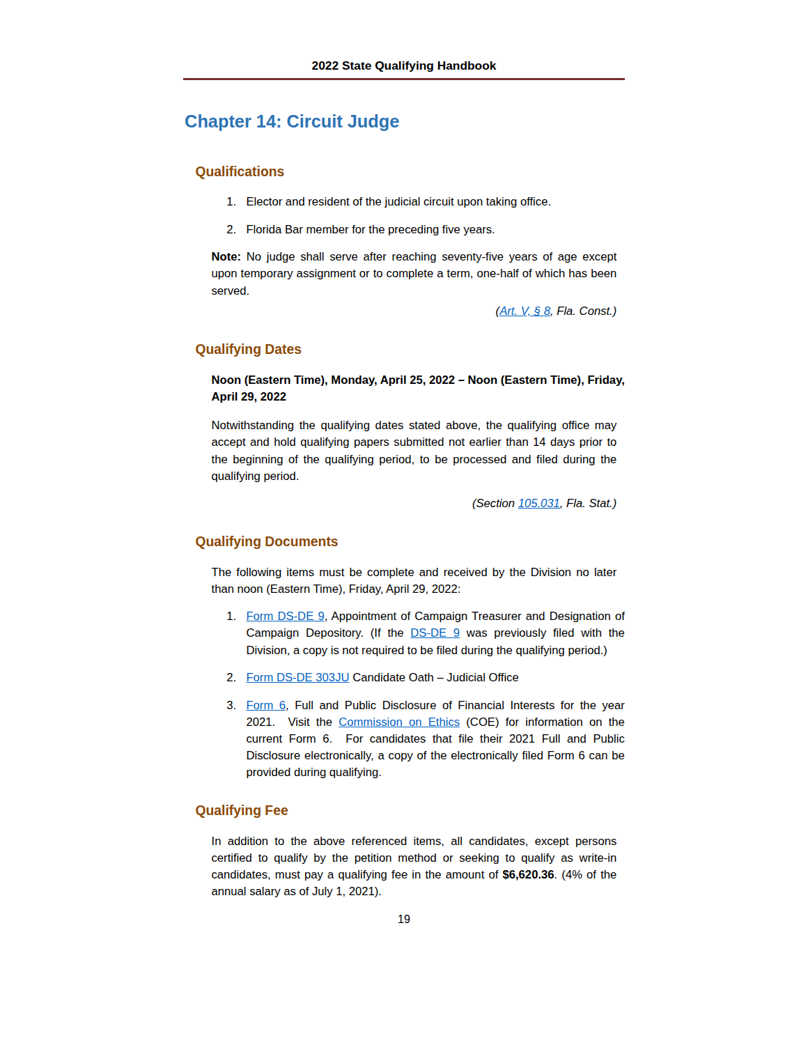2022 State Qualifying Handbook
Chapter 14: Circuit Judge
Qualifications
Elector and resident of the judicial circuit upon taking office.
Florida Bar member for the preceding five years.
Note: No judge shall serve after reaching seventy-five years of age except upon temporary assignment or to complete a term, one-half of which has been served.
(Art. V, § 8, Fla. Const.)
Qualifying Dates
Noon (Eastern Time), Monday, April 25, 2022 – Noon (Eastern Time), Friday, April 29, 2022
Notwithstanding the qualifying dates stated above, the qualifying office may accept and hold qualifying papers submitted not earlier than 14 days prior to the beginning of the qualifying period, to be processed and filed during the qualifying period.
(Section 105.031, Fla. Stat.)
Qualifying Documents
The following items must be complete and received by the Division no later than noon (Eastern Time), Friday, April 29, 2022:
Form DS-DE 9, Appointment of Campaign Treasurer and Designation of Campaign Depository. (If the DS-DE 9 was previously filed with the Division, a copy is not required to be filed during the qualifying period.)
Form DS-DE 303JU Candidate Oath – Judicial Office
Form 6, Full and Public Disclosure of Financial Interests for the year 2021. Visit the Commission on Ethics (COE) for information on the current Form 6. For candidates that file their 2021 Full and Public Disclosure electronically, a copy of the electronically filed Form 6 can be provided during qualifying.
Qualifying Fee
In addition to the above referenced items, all candidates, except persons certified to qualify by the petition method or seeking to qualify as write-in candidates, must pay a qualifying fee in the amount of $6,620.36. (4% of the annual salary as of July 1, 2021).
19